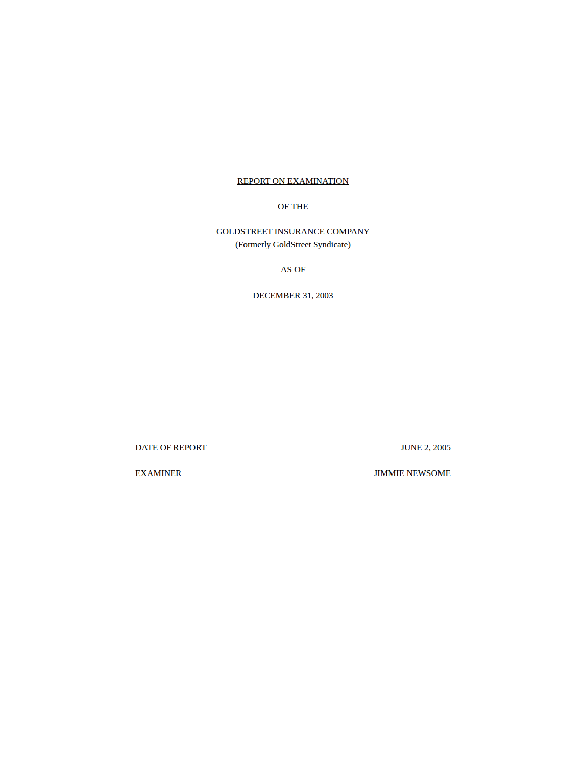REPORT ON EXAMINATION
OF THE
GOLDSTREET INSURANCE COMPANY
(Formerly GoldStreet Syndicate)
AS OF
DECEMBER 31, 2003
DATE OF REPORT JUNE 2, 2005
EXAMINER JIMMIE NEWSOME